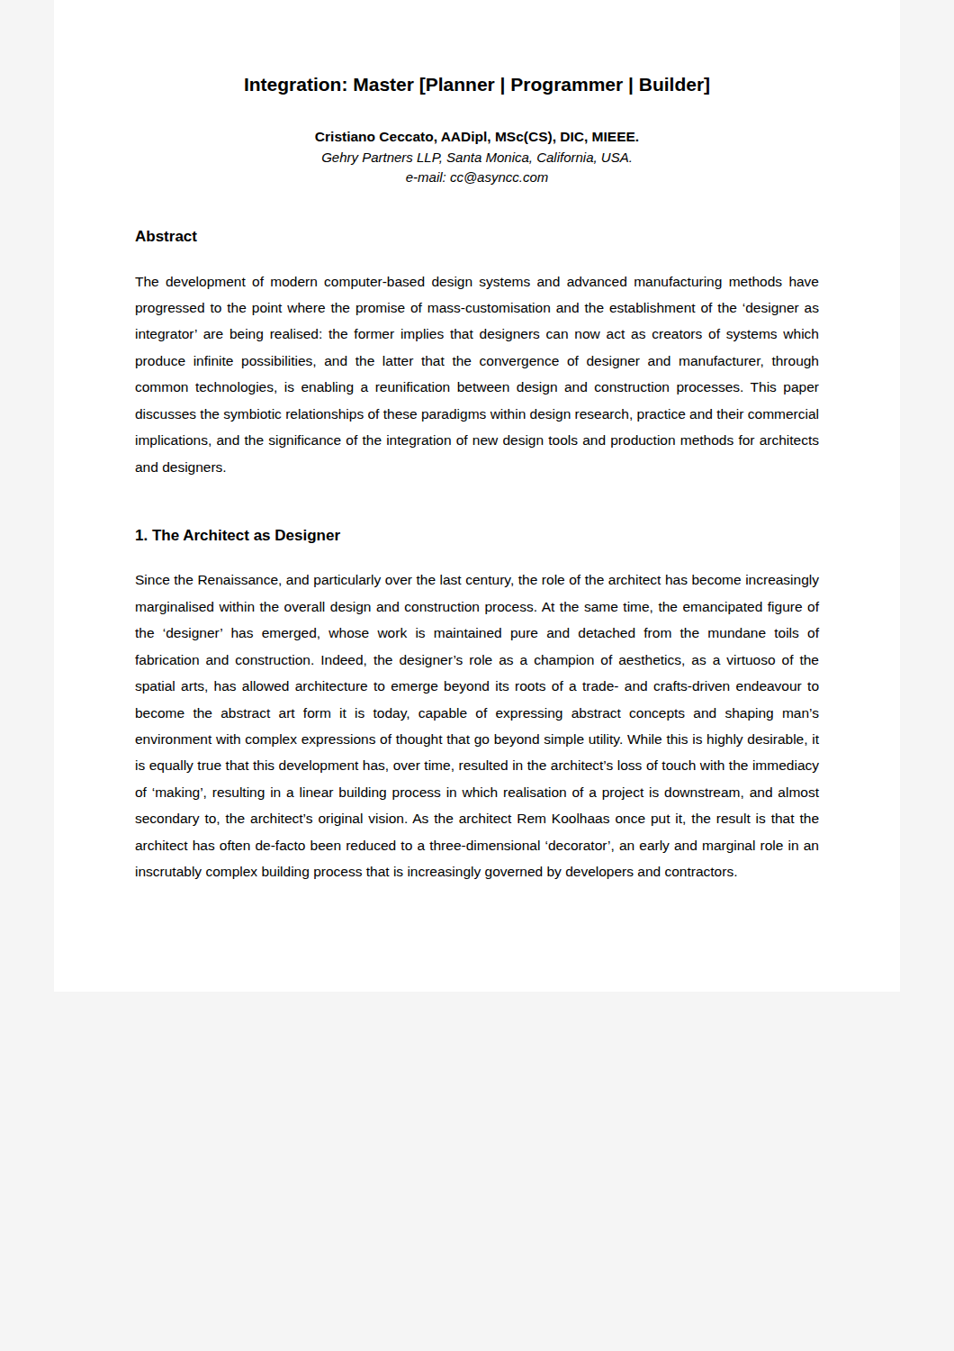Integration: Master [Planner | Programmer | Builder]
Cristiano Ceccato, AADipl, MSc(CS), DIC, MIEEE.
Gehry Partners LLP, Santa Monica, California, USA.
e-mail: cc@asyncc.com
Abstract
The development of modern computer-based design systems and advanced manufacturing methods have progressed to the point where the promise of mass-customisation and the establishment of the ‘designer as integrator’ are being realised: the former implies that designers can now act as creators of systems which produce infinite possibilities, and the latter that the convergence of designer and manufacturer, through common technologies, is enabling a reunification between design and construction processes. This paper discusses the symbiotic relationships of these paradigms within design research, practice and their commercial implications, and the significance of the integration of new design tools and production methods for architects and designers.
1. The Architect as Designer
Since the Renaissance, and particularly over the last century, the role of the architect has become increasingly marginalised within the overall design and construction process. At the same time, the emancipated figure of the ‘designer’ has emerged, whose work is maintained pure and detached from the mundane toils of fabrication and construction. Indeed, the designer’s role as a champion of aesthetics, as a virtuoso of the spatial arts, has allowed architecture to emerge beyond its roots of a trade- and crafts-driven endeavour to become the abstract art form it is today, capable of expressing abstract concepts and shaping man’s environment with complex expressions of thought that go beyond simple utility. While this is highly desirable, it is equally true that this development has, over time, resulted in the architect’s loss of touch with the immediacy of ‘making’, resulting in a linear building process in which realisation of a project is downstream, and almost secondary to, the architect’s original vision. As the architect Rem Koolhaas once put it, the result is that the architect has often de-facto been reduced to a three-dimensional ‘decorator’, an early and marginal role in an inscrutably complex building process that is increasingly governed by developers and contractors.